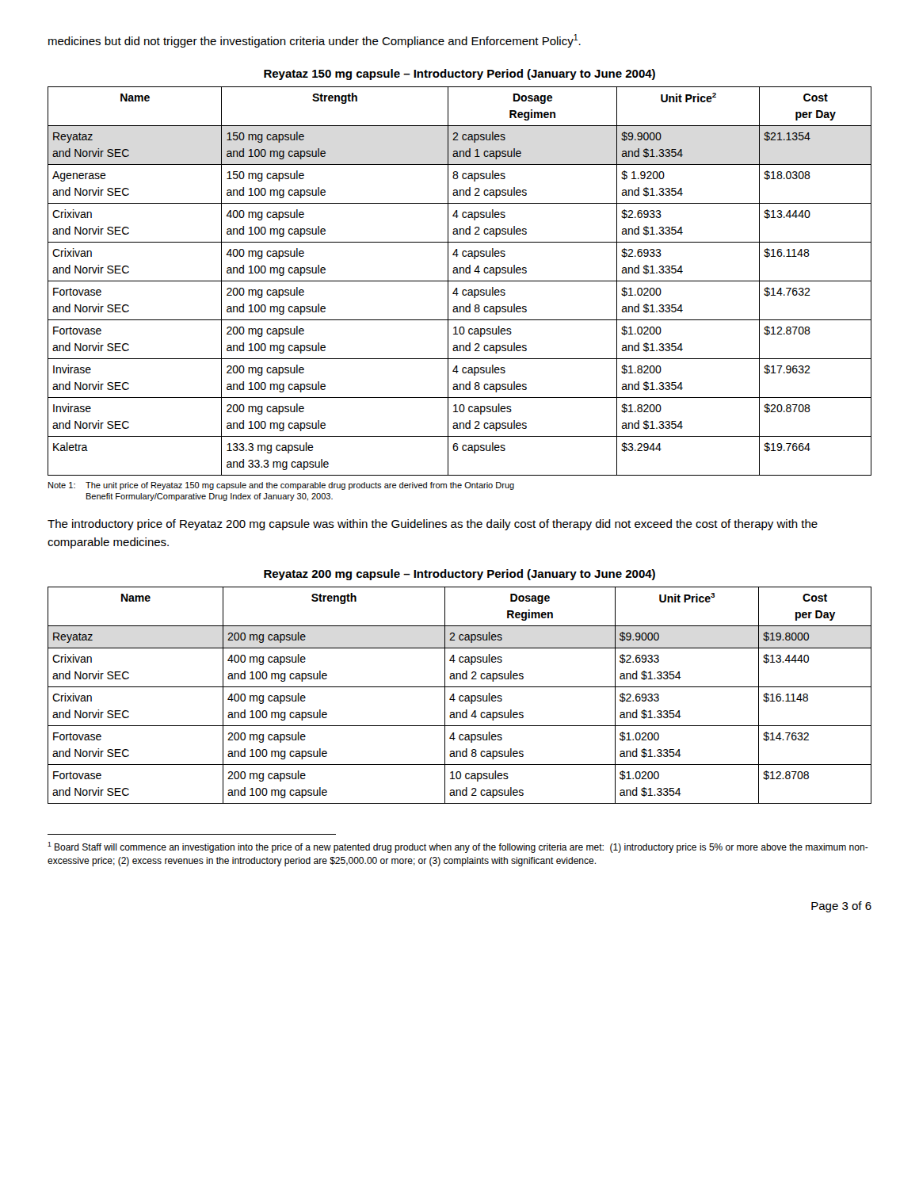medicines but did not trigger the investigation criteria under the Compliance and Enforcement Policy1.
Reyataz 150 mg capsule – Introductory Period (January to June 2004)
| Name | Strength | Dosage Regimen | Unit Price 2 | Cost per Day |
| --- | --- | --- | --- | --- |
| Reyataz and Norvir SEC | 150 mg capsule and 100 mg capsule | 2 capsules and 1 capsule | $9.9000 and $1.3354 | $21.1354 |
| Agenerase and Norvir SEC | 150 mg capsule and 100 mg capsule | 8 capsules and 2 capsules | $ 1.9200 and $1.3354 | $18.0308 |
| Crixivan and Norvir SEC | 400 mg capsule and 100 mg capsule | 4 capsules and 2 capsules | $2.6933 and $1.3354 | $13.4440 |
| Crixivan and Norvir SEC | 400 mg capsule and 100 mg capsule | 4 capsules and 4 capsules | $2.6933 and $1.3354 | $16.1148 |
| Fortovase and Norvir SEC | 200 mg capsule and 100 mg capsule | 4 capsules and 8 capsules | $1.0200 and $1.3354 | $14.7632 |
| Fortovase and Norvir SEC | 200 mg capsule and 100 mg capsule | 10 capsules and 2 capsules | $1.0200 and $1.3354 | $12.8708 |
| Invirase and Norvir SEC | 200 mg capsule and 100 mg capsule | 4 capsules and 8 capsules | $1.8200 and $1.3354 | $17.9632 |
| Invirase and Norvir SEC | 200 mg capsule and 100 mg capsule | 10 capsules and 2 capsules | $1.8200 and $1.3354 | $20.8708 |
| Kaletra | 133.3 mg capsule and 33.3 mg capsule | 6 capsules | $3.2944 | $19.7664 |
Note 1: The unit price of Reyataz 150 mg capsule and the comparable drug products are derived from the Ontario DrugBenefit Formulary/Comparative Drug Index of January 30, 2003.
The introductory price of Reyataz 200 mg capsule was within the Guidelines as the daily cost of therapy did not exceed the cost of therapy with the comparable medicines.
Reyataz 200 mg capsule – Introductory Period (January to June 2004)
| Name | Strength | Dosage Regimen | Unit Price 3 | Cost per Day |
| --- | --- | --- | --- | --- |
| Reyataz | 200 mg capsule | 2 capsules | $9.9000 | $19.8000 |
| Crixivan and Norvir SEC | 400 mg capsule and 100 mg capsule | 4 capsules and 2 capsules | $2.6933 and $1.3354 | $13.4440 |
| Crixivan and Norvir SEC | 400 mg capsule and 100 mg capsule | 4 capsules and 4 capsules | $2.6933 and $1.3354 | $16.1148 |
| Fortovase and Norvir SEC | 200 mg capsule and 100 mg capsule | 4 capsules and 8 capsules | $1.0200 and $1.3354 | $14.7632 |
| Fortovase and Norvir SEC | 200 mg capsule and 100 mg capsule | 10 capsules and 2 capsules | $1.0200 and $1.3354 | $12.8708 |
1 Board Staff will commence an investigation into the price of a new patented drug product when any of the following criteria are met: (1) introductory price is 5% or more above the maximum non-excessive price; (2) excess revenues in the introductory period are $25,000.00 or more; or (3) complaints with significant evidence.
Page 3 of 6